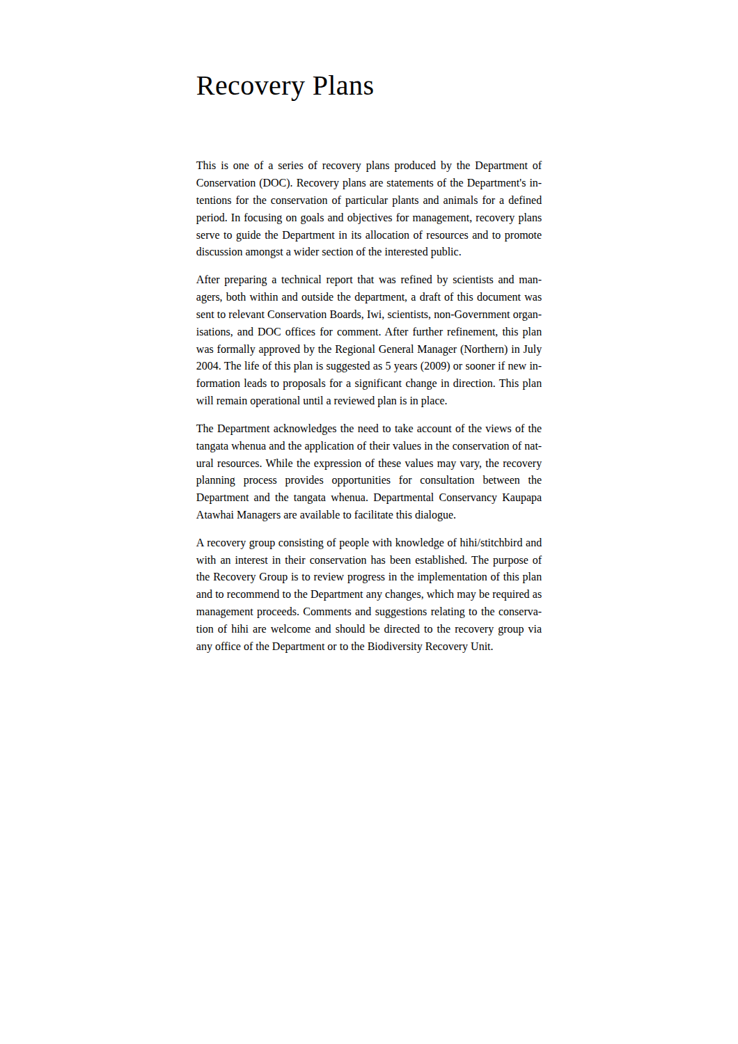Recovery Plans
This is one of a series of recovery plans produced by the Department of Conservation (DOC). Recovery plans are statements of the Department's intentions for the conservation of particular plants and animals for a defined period. In focusing on goals and objectives for management, recovery plans serve to guide the Department in its allocation of resources and to promote discussion amongst a wider section of the interested public.
After preparing a technical report that was refined by scientists and managers, both within and outside the department, a draft of this document was sent to relevant Conservation Boards, Iwi, scientists, non-Government organisations, and DOC offices for comment. After further refinement, this plan was formally approved by the Regional General Manager (Northern) in July 2004. The life of this plan is suggested as 5 years (2009) or sooner if new information leads to proposals for a significant change in direction. This plan will remain operational until a reviewed plan is in place.
The Department acknowledges the need to take account of the views of the tangata whenua and the application of their values in the conservation of natural resources. While the expression of these values may vary, the recovery planning process provides opportunities for consultation between the Department and the tangata whenua. Departmental Conservancy Kaupapa Atawhai Managers are available to facilitate this dialogue.
A recovery group consisting of people with knowledge of hihi/stitchbird and with an interest in their conservation has been established. The purpose of the Recovery Group is to review progress in the implementation of this plan and to recommend to the Department any changes, which may be required as management proceeds. Comments and suggestions relating to the conservation of hihi are welcome and should be directed to the recovery group via any office of the Department or to the Biodiversity Recovery Unit.